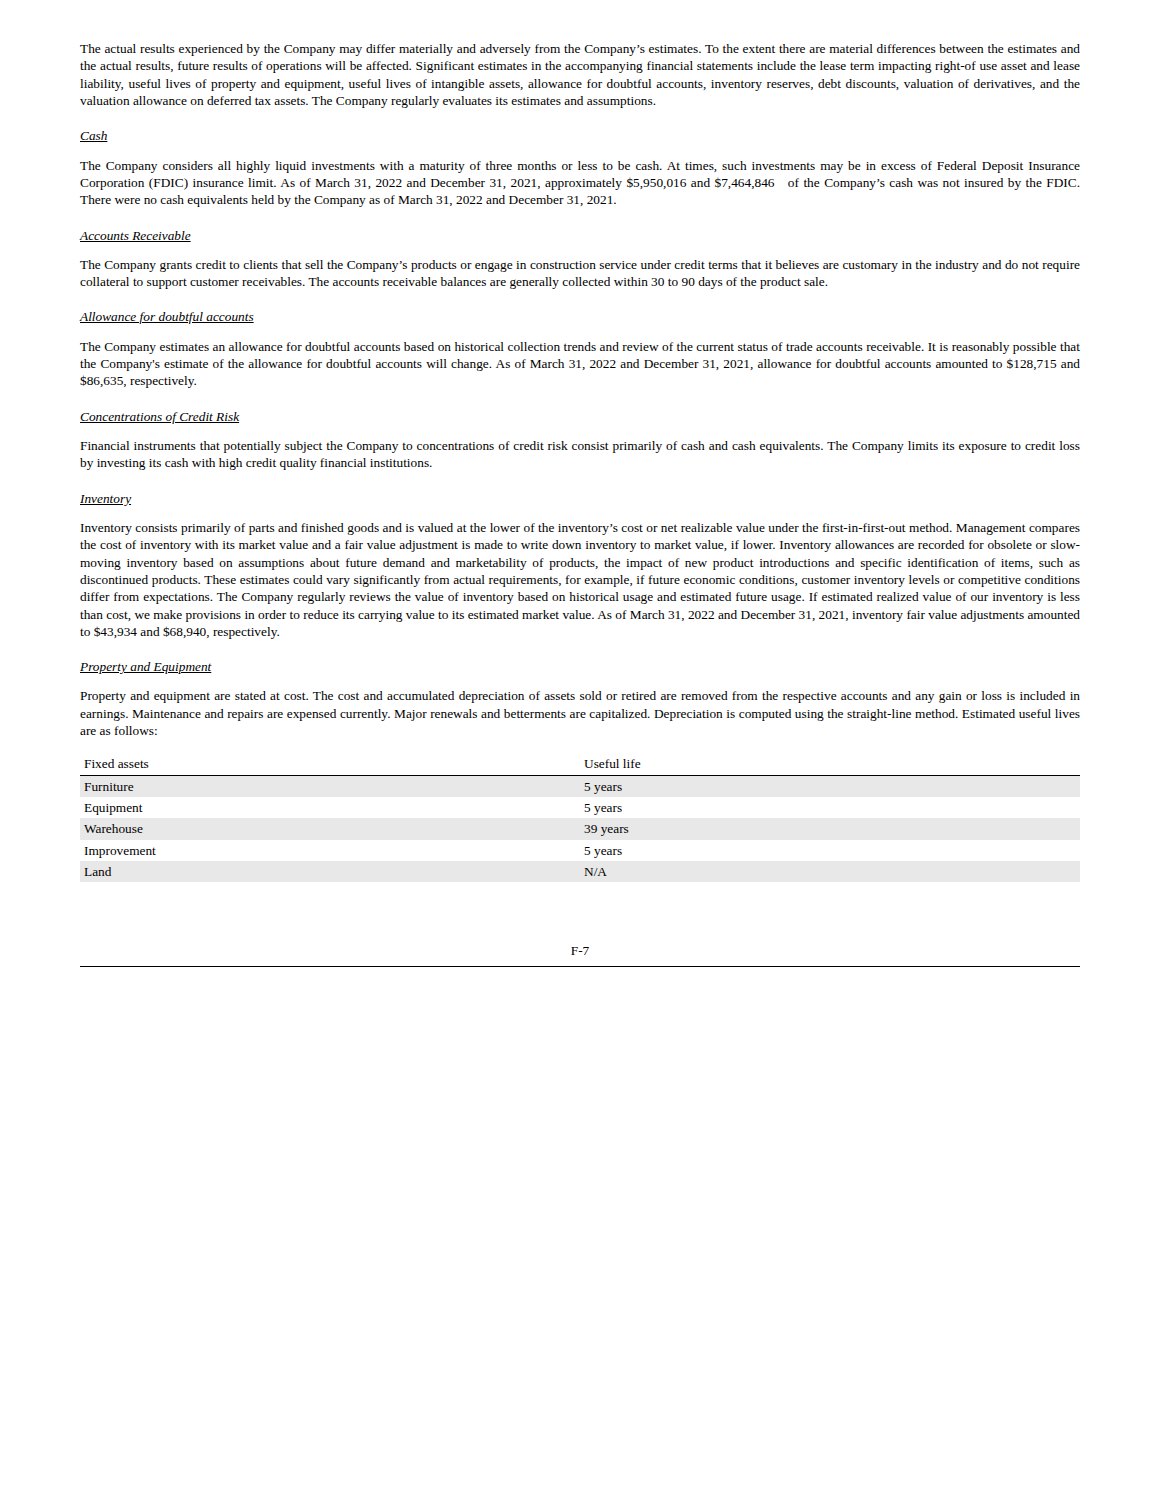The actual results experienced by the Company may differ materially and adversely from the Company’s estimates. To the extent there are material differences between the estimates and the actual results, future results of operations will be affected. Significant estimates in the accompanying financial statements include the lease term impacting right-of use asset and lease liability, useful lives of property and equipment, useful lives of intangible assets, allowance for doubtful accounts, inventory reserves, debt discounts, valuation of derivatives, and the valuation allowance on deferred tax assets. The Company regularly evaluates its estimates and assumptions.
Cash
The Company considers all highly liquid investments with a maturity of three months or less to be cash. At times, such investments may be in excess of Federal Deposit Insurance Corporation (FDIC) insurance limit. As of March 31, 2022 and December 31, 2021, approximately $5,950,016 and $7,464,846 of the Company’s cash was not insured by the FDIC. There were no cash equivalents held by the Company as of March 31, 2022 and December 31, 2021.
Accounts Receivable
The Company grants credit to clients that sell the Company’s products or engage in construction service under credit terms that it believes are customary in the industry and do not require collateral to support customer receivables. The accounts receivable balances are generally collected within 30 to 90 days of the product sale.
Allowance for doubtful accounts
The Company estimates an allowance for doubtful accounts based on historical collection trends and review of the current status of trade accounts receivable. It is reasonably possible that the Company's estimate of the allowance for doubtful accounts will change. As of March 31, 2022 and December 31, 2021, allowance for doubtful accounts amounted to $128,715 and $86,635, respectively.
Concentrations of Credit Risk
Financial instruments that potentially subject the Company to concentrations of credit risk consist primarily of cash and cash equivalents. The Company limits its exposure to credit loss by investing its cash with high credit quality financial institutions.
Inventory
Inventory consists primarily of parts and finished goods and is valued at the lower of the inventory’s cost or net realizable value under the first-in-first-out method. Management compares the cost of inventory with its market value and a fair value adjustment is made to write down inventory to market value, if lower. Inventory allowances are recorded for obsolete or slow-moving inventory based on assumptions about future demand and marketability of products, the impact of new product introductions and specific identification of items, such as discontinued products. These estimates could vary significantly from actual requirements, for example, if future economic conditions, customer inventory levels or competitive conditions differ from expectations. The Company regularly reviews the value of inventory based on historical usage and estimated future usage. If estimated realized value of our inventory is less than cost, we make provisions in order to reduce its carrying value to its estimated market value. As of March 31, 2022 and December 31, 2021, inventory fair value adjustments amounted to $43,934 and $68,940, respectively.
Property and Equipment
Property and equipment are stated at cost. The cost and accumulated depreciation of assets sold or retired are removed from the respective accounts and any gain or loss is included in earnings. Maintenance and repairs are expensed currently. Major renewals and betterments are capitalized. Depreciation is computed using the straight-line method. Estimated useful lives are as follows:
| Fixed assets | Useful life |
| --- | --- |
| Furniture | 5 years |
| Equipment | 5 years |
| Warehouse | 39 years |
| Improvement | 5 years |
| Land | N/A |
F-7